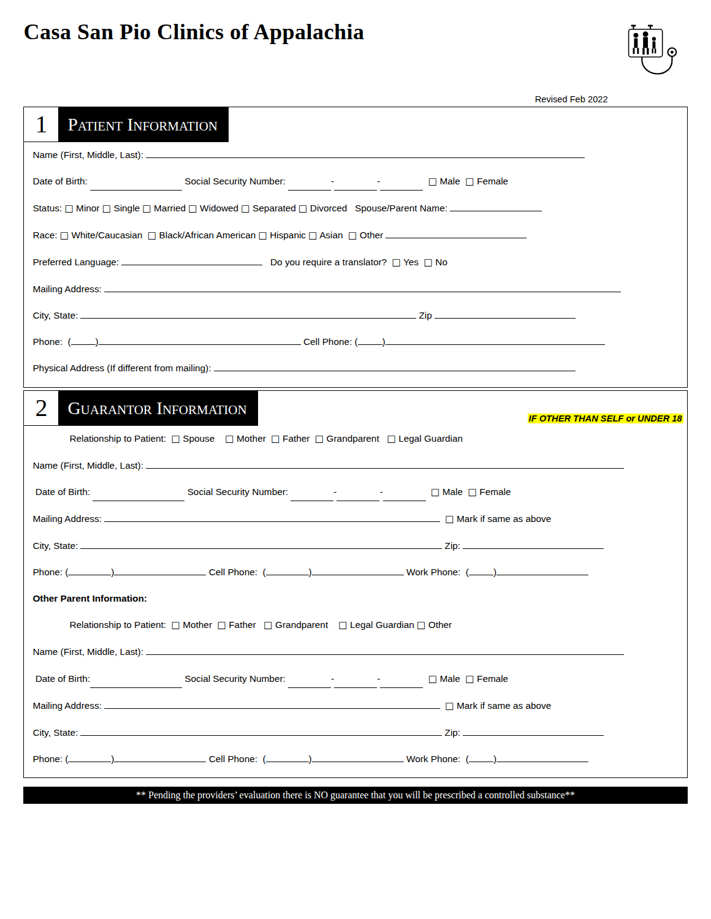Casa San Pio Clinics of Appalachia
Revised Feb 2022
1
Patient Information
Name (First, Middle, Last):
Date of Birth: Social Security Number: - - □ Male □ Female
Status: □ Minor □ Single □ Married □ Widowed □ Separated □ Divorced Spouse/Parent Name:
Race: □ White/Caucasian □ Black/African American □ Hispanic □ Asian □ Other
Preferred Language: Do you require a translator? □ Yes □ No
Mailing Address:
City, State: Zip
Phone: ( ) Cell Phone: ( )
Physical Address (If different from mailing):
2
Guarantor Information
IF OTHER THAN SELF or UNDER 18
Relationship to Patient: □ Spouse □ Mother □ Father □ Grandparent □ Legal Guardian
Name (First, Middle, Last):
Date of Birth: Social Security Number: - - □ Male □ Female
Mailing Address: □ Mark if same as above
City, State: Zip:
Phone: ( ) Cell Phone: ( ) Work Phone: ( )
Other Parent Information:
Relationship to Patient: □ Mother □ Father □ Grandparent □ Legal Guardian □ Other
Name (First, Middle, Last):
Date of Birth: Social Security Number: - - □ Male □ Female
Mailing Address: □ Mark if same as above
City, State: Zip:
Phone: ( ) Cell Phone: ( ) Work Phone: ( )
** Pending the providers’ evaluation there is NO guarantee that you will be prescribed a controlled substance**